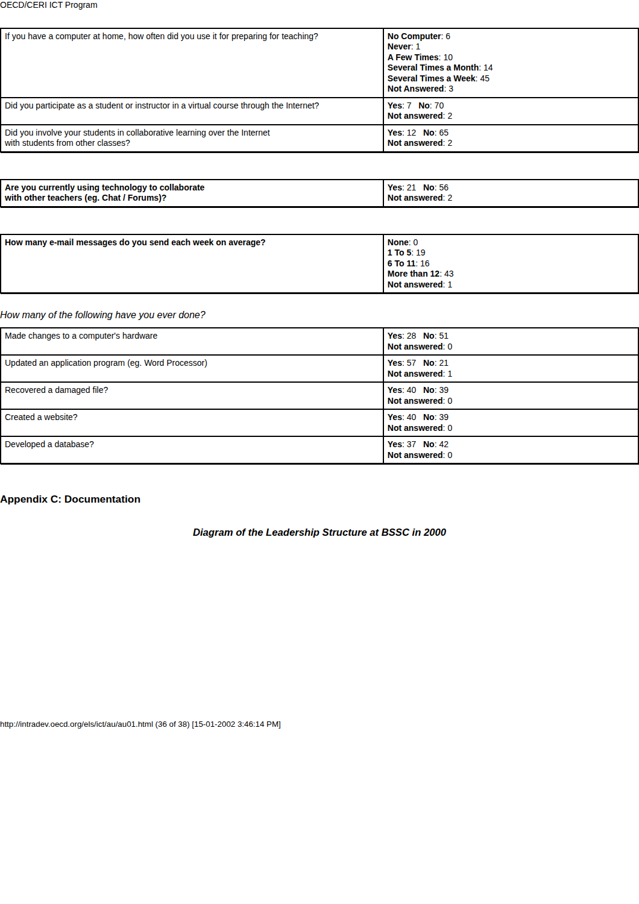OECD/CERI ICT Program
| If you have a computer at home, how often did you use it for preparing for teaching? | No Computer : 6 Never : 1 A Few Times : 10 Several Times a Month : 14 Several Times a Week : 45 Not Answered : 3 |
| Did you participate as a student or instructor in a virtual course through the Internet? | Yes : 7 No : 70 Not answered : 2 |
| Did you involve your students in collaborative learning over the Internet with students from other classes? | Yes : 12 No : 65 Not answered : 2 |
| Are you currently using technology to collaborate with other teachers (eg. Chat / Forums)? | Yes : 21 No : 56 Not answered : 2 |
| How many e-mail messages do you send each week on average? | None : 0 1 To 5 : 19 6 To 11 : 16 More than 12 : 43 Not answered : 1 |
How many of the following have you ever done?
| Made changes to a computer's hardware | Yes : 28 No : 51 Not answered : 0 |
| Updated an application program (eg. Word Processor) | Yes : 57 No : 21 Not answered : 1 |
| Recovered a damaged file? | Yes : 40 No : 39 Not answered : 0 |
| Created a website? | Yes : 40 No : 39 Not answered : 0 |
| Developed a database? | Yes : 37 No : 42 Not answered : 0 |
Appendix C: Documentation
Diagram of the Leadership Structure at BSSC in 2000
http://intradev.oecd.org/els/ict/au/au01.html (36 of 38) [15-01-2002 3:46:14 PM]